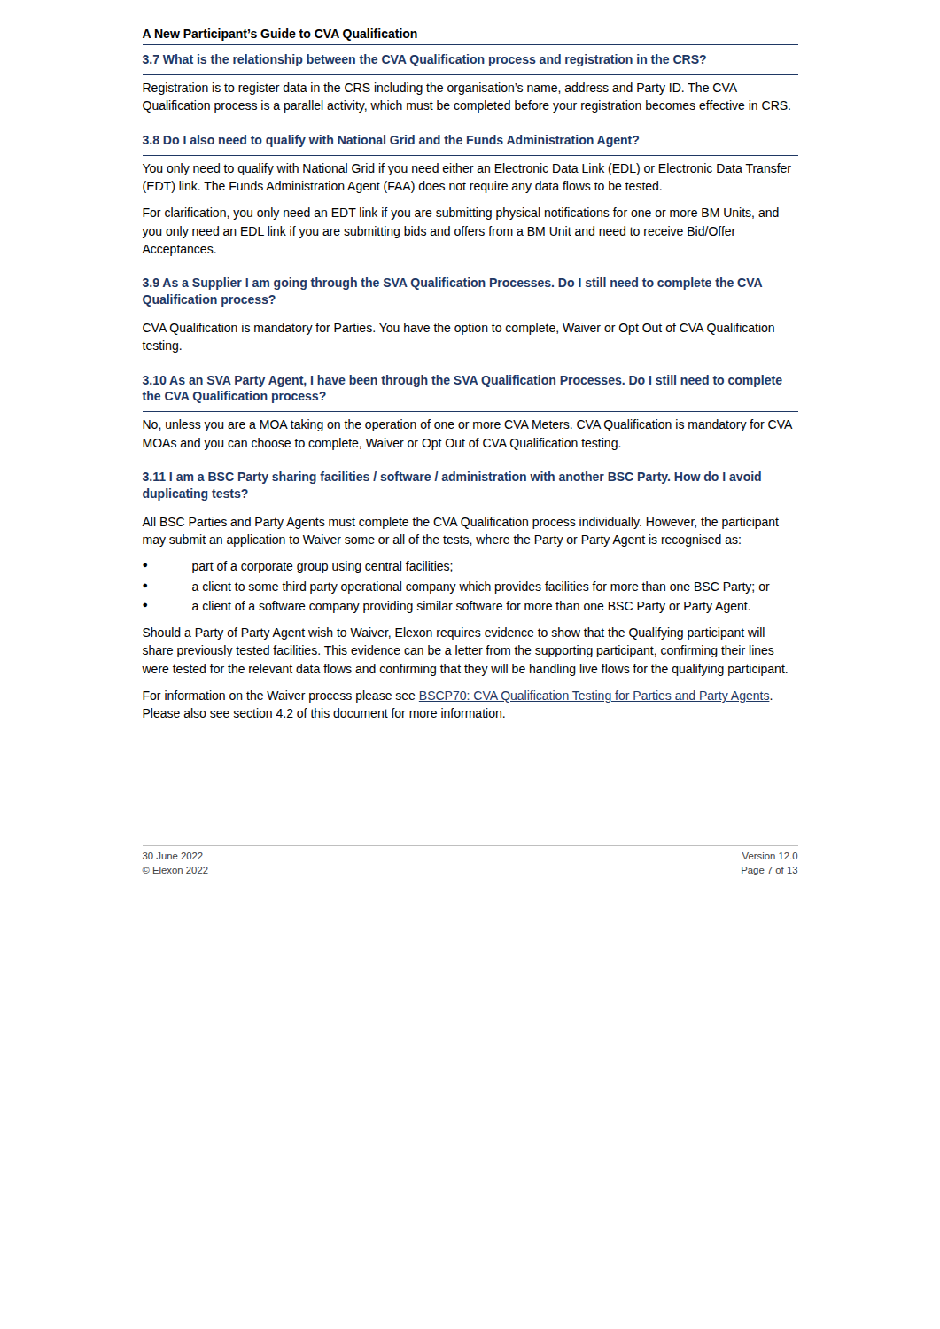A New Participant’s Guide to CVA Qualification
3.7 What is the relationship between the CVA Qualification process and registration in the CRS?
Registration is to register data in the CRS including the organisation’s name, address and Party ID. The CVA Qualification process is a parallel activity, which must be completed before your registration becomes effective in CRS.
3.8 Do I also need to qualify with National Grid and the Funds Administration Agent?
You only need to qualify with National Grid if you need either an Electronic Data Link (EDL) or Electronic Data Transfer (EDT) link. The Funds Administration Agent (FAA) does not require any data flows to be tested.
For clarification, you only need an EDT link if you are submitting physical notifications for one or more BM Units, and you only need an EDL link if you are submitting bids and offers from a BM Unit and need to receive Bid/Offer Acceptances.
3.9 As a Supplier I am going through the SVA Qualification Processes. Do I still need to complete the CVA Qualification process?
CVA Qualification is mandatory for Parties. You have the option to complete, Waiver or Opt Out of CVA Qualification testing.
3.10 As an SVA Party Agent, I have been through the SVA Qualification Processes. Do I still need to complete the CVA Qualification process?
No, unless you are a MOA taking on the operation of one or more CVA Meters. CVA Qualification is mandatory for CVA MOAs and you can choose to complete, Waiver or Opt Out of CVA Qualification testing.
3.11 I am a BSC Party sharing facilities / software / administration with another BSC Party. How do I avoid duplicating tests?
All BSC Parties and Party Agents must complete the CVA Qualification process individually. However, the participant may submit an application to Waiver some or all of the tests, where the Party or Party Agent is recognised as:
part of a corporate group using central facilities;
a client to some third party operational company which provides facilities for more than one BSC Party; or
a client of a software company providing similar software for more than one BSC Party or Party Agent.
Should a Party of Party Agent wish to Waiver, Elexon requires evidence to show that the Qualifying participant will share previously tested facilities. This evidence can be a letter from the supporting participant, confirming their lines were tested for the relevant data flows and confirming that they will be handling live flows for the qualifying participant.
For information on the Waiver process please see BSCP70: CVA Qualification Testing for Parties and Party Agents. Please also see section 4.2 of this document for more information.
30 June 2022
© Elexon 2022
Version 12.0
Page 7 of 13